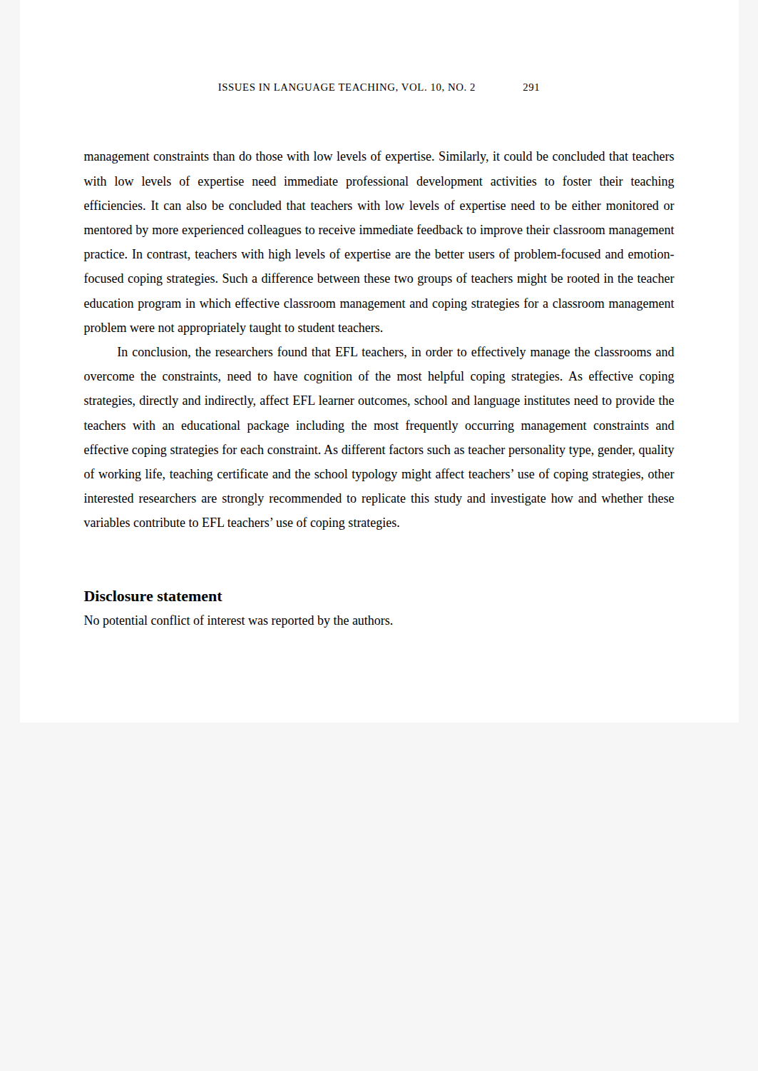Issues in Language Teaching, Vol. 10, No. 2 291
management constraints than do those with low levels of expertise. Similarly, it could be concluded that teachers with low levels of expertise need immediate professional development activities to foster their teaching efficiencies. It can also be concluded that teachers with low levels of expertise need to be either monitored or mentored by more experienced colleagues to receive immediate feedback to improve their classroom management practice. In contrast, teachers with high levels of expertise are the better users of problem-focused and emotion-focused coping strategies. Such a difference between these two groups of teachers might be rooted in the teacher education program in which effective classroom management and coping strategies for a classroom management problem were not appropriately taught to student teachers.
In conclusion, the researchers found that EFL teachers, in order to effectively manage the classrooms and overcome the constraints, need to have cognition of the most helpful coping strategies. As effective coping strategies, directly and indirectly, affect EFL learner outcomes, school and language institutes need to provide the teachers with an educational package including the most frequently occurring management constraints and effective coping strategies for each constraint. As different factors such as teacher personality type, gender, quality of working life, teaching certificate and the school typology might affect teachers’ use of coping strategies, other interested researchers are strongly recommended to replicate this study and investigate how and whether these variables contribute to EFL teachers’ use of coping strategies.
Disclosure statement
No potential conflict of interest was reported by the authors.